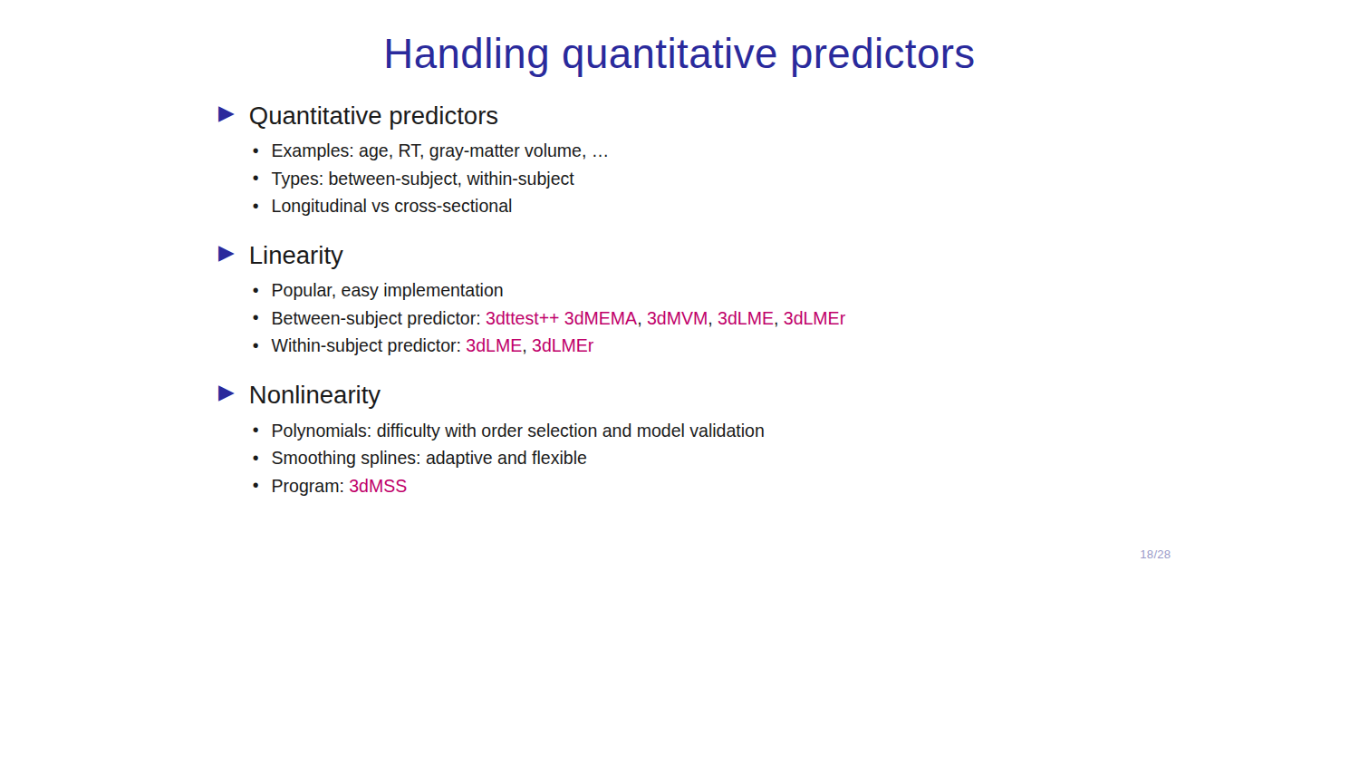Handling quantitative predictors
Quantitative predictors
Examples: age, RT, gray-matter volume, …
Types: between-subject, within-subject
Longitudinal vs cross-sectional
Linearity
Popular, easy implementation
Between-subject predictor: 3dttest++ 3dMEMA, 3dMVM, 3dLME, 3dLMEr
Within-subject predictor: 3dLME, 3dLMEr
Nonlinearity
Polynomials: difficulty with order selection and model validation
Smoothing splines: adaptive and flexible
Program: 3dMSS
18/28